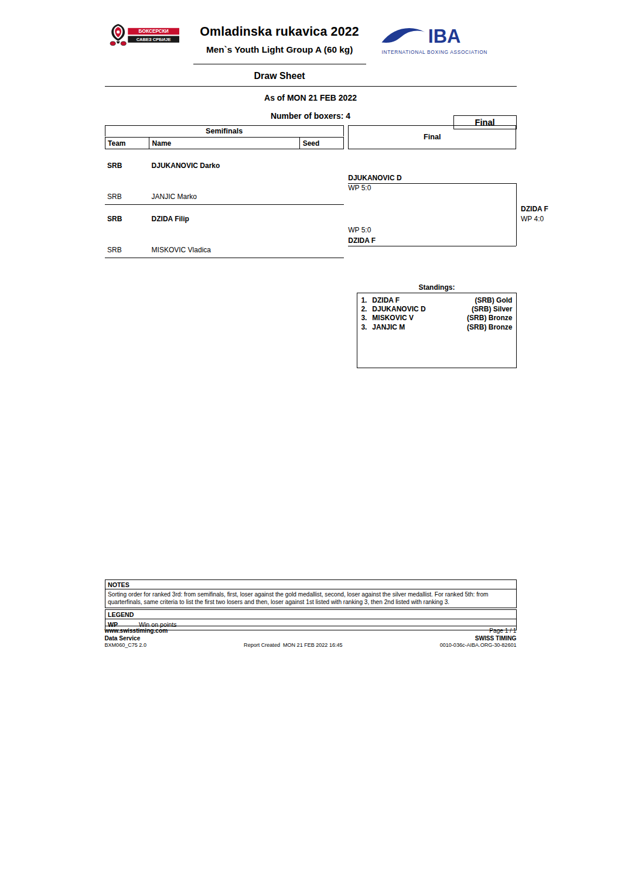БОКСЕРСКИ САВЕЗ СРБИЈЕ
Omladinska rukavica 2022
Men`s Youth Light Group A (60 kg)
Draw Sheet
IBA INTERNATIONAL BOXING ASSOCIATION
As of MON 21 FEB 2022
Final
Number of boxers: 4
Semifinals
Team
Name
Seed
Final
SRB DJUKANOVIC Darko
SRB JANJIC Marko
DJUKANOVIC D
WP 5:0
SRB DZIDA Filip
SRB MISKOVIC Vladica
WP 5:0
DZIDA F
DZIDA F
WP 4:0
Standings:
| 1. | DZIDA F | (SRB) Gold |
| 2. | DJUKANOVIC D | (SRB) Silver |
| 3. | MISKOVIC V | (SRB) Bronze |
| 3. | JANJIC M | (SRB) Bronze |
NOTES
Sorting order for ranked 3rd: from semifinals, first, loser against the gold medallist, second, loser against the silver medallist. For ranked 5th: from quarterfinals, same criteria to list the first two losers and then, loser against 1st listed with ranking 3, then 2nd listed with ranking 3.
LEGEND
WPWin on points
www.swisstiming.com
Page 1 / 1
Data Service
SWISS TIMING
BXM060_C75 2.0
Report Created MON 21 FEB 2022 16:45
0010-036c-AIBA.ORG-30-82601